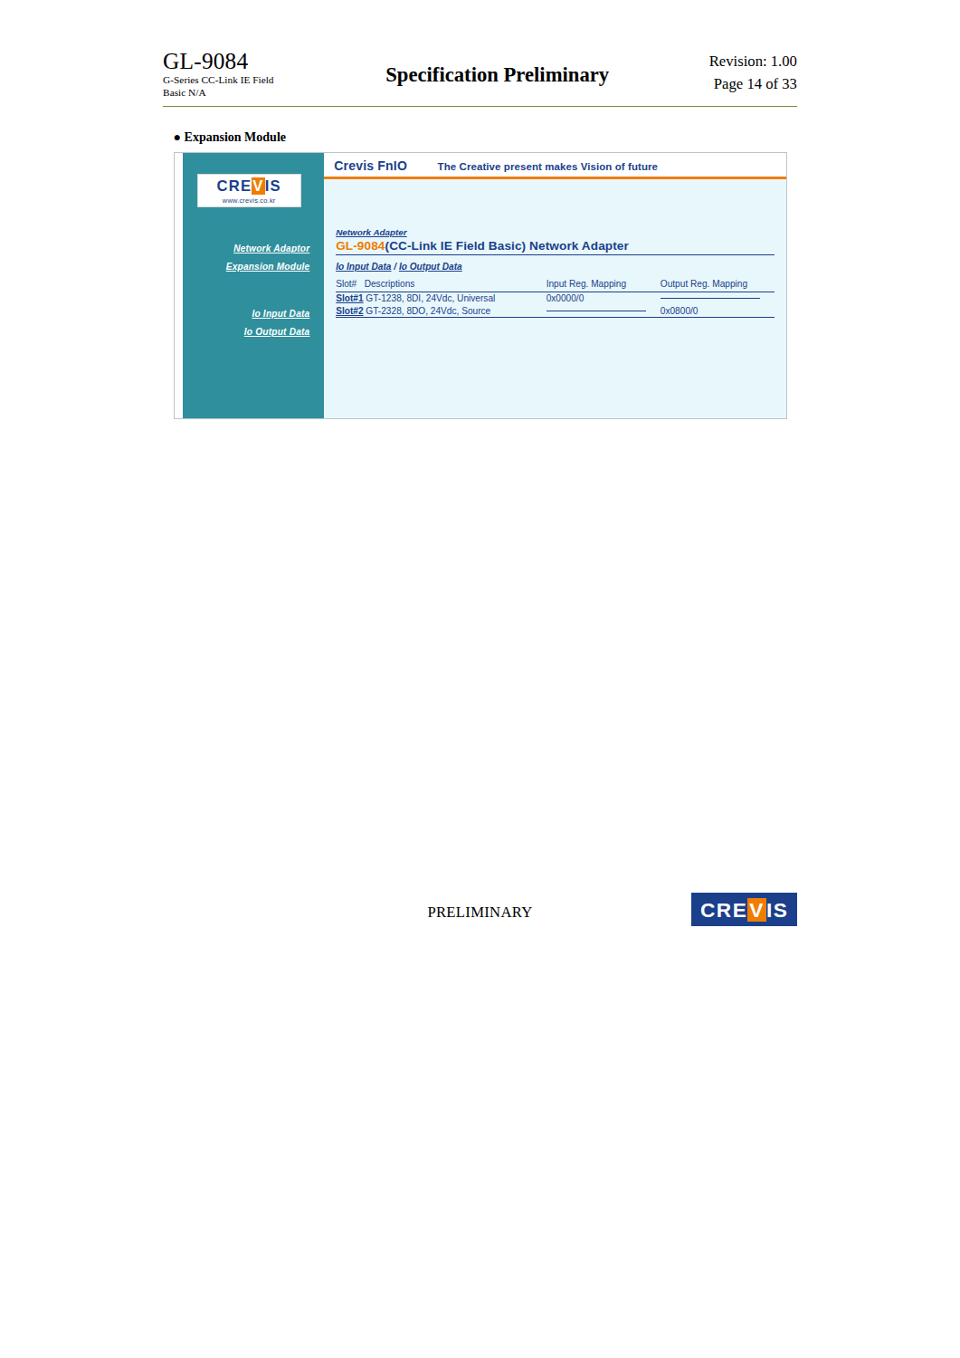GL-9084
G-Series CC-Link IE Field
Basic N/A
Specification Preliminary
Revision: 1.00
Page 14 of 33
● Expansion Module
CREVIS
www.crevis.co.kr
Network Adaptor Expansion Module
Io Input Data Io Output Data
Crevis FnIO
The Creative present makes Vision of future
Network Adapter
GL-9084(CC-Link IE Field Basic) Network Adapter
Io Input Data / Io Output Data
| Slot# Descriptions | Input Reg. Mapping | Output Reg. Mapping |
| --- | --- | --- |
| Slot#1 GT-1238, 8DI, 24Vdc, Universal | 0x0000/0 | |
| Slot#2 GT-2328, 8DO, 24Vdc, Source | | 0x0800/0 |
PRELIMINARY
CREVIS